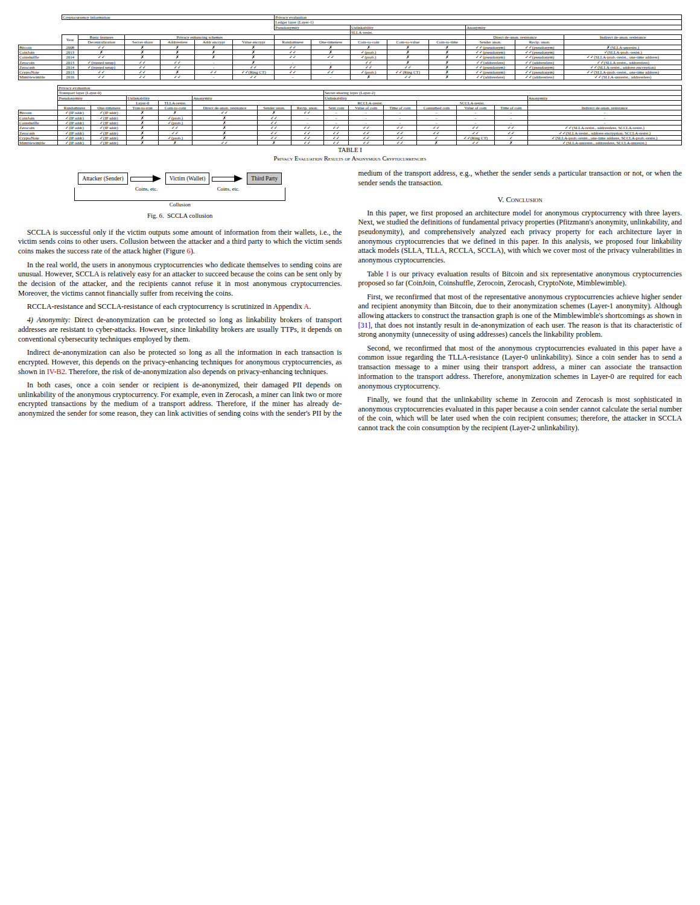| | Cryptocurrency information | Privacy evaluation |
| | | Ledger layer (Layer-1) |
| | | Pseudonymity | Unlinkability | Anonymity |
| | | | SLLA-resist. | |
| | Year | Basic features | Privacy enhancing schemes | | | Direct de-anon. resistance | Indirect de-anon. resistance |
| | Decentralization | Secret-share | Addressless | Addr encrypt | Value encrypt | Randomness | One-timeness | Coin-to-coin | Coin-to-value | Coin-to-time | Sender anon. | Recip. anon. | |
| Bitcoin | 2008 | ✓✓ | ✗ | ✗ | ✗ | ✗ | ✓✓ | ✗ | ✗ | ✗ | ✗ | ✓✓(pseudonym) | ✓✓(pseudonym) | ✗(SLLA-unresist.) |
| CoinJoin | 2013 | ✗ | ✗ | ✗ | ✗ | ✗ | ✓✓ | ✗ | ✓(prob.) | ✗ | ✗ | ✓✓(pseudonym) | ✓✓(pseudonym) | ✓(SLLA-prob.-resist.) |
| Coinshuffle | 2014 | ✓✓ | ✗ | ✗ | ✗ | ✗ | ✓✓ | ✓✓ | ✓(prob.) | ✗ | ✗ | ✓✓(pseudonym) | ✓✓(pseudonym) | ✓✓(SLLA-prob.-resist., one-time address) |
| Zerocoin | 2013 | ✓(trusted setup) | ✓✓ | ✓✓ | - | ✗ | - | - | ✓✓ | ✗ | ✗ | ✓✓(addressless) | ✓✓(addressless) | ✓✓(SLLA-resist., addressless) |
| Zerocash | 2014 | ✓(trusted setup) | ✓✓ | ✓✓ | - | ✓✓ | ✓✓ | ✗ | ✓✓ | ✓✓ | ✗ | ✓✓(pseudonym) | ✓✓(pseudonym) | ✓✓(SLLA-resist., address encryption) |
| CryptoNote | 2013 | ✓✓ | ✓✓ | ✗ | ✓✓ | ✓✓(Ring CT) | ✓✓ | ✓✓ | ✓(prob.) | ✓✓(Ring CT) | ✗ | ✓✓(pseudonym) | ✓✓(pseudonym) | ✓✓(SLLA-prob.-resist., one-time address) |
| Mimblewimble | 2016 | ✓✓ | ✓✓ | ✓✓ | - | ✓✓ | - | - | ✗ | ✓✓ | ✗ | ✓✓(addressless) | ✓✓(addressless) | ✓✓(SLLA-unresist., addressless) |
| | Privacy evaluation |
| | Transport layer (Layer-0) | Secret-sharing layer (Layer-2) |
| | Pseudonymity | Unlinkability | Anonymity | Unlinkability | Anonymity |
| | | Layer-0 | TLLA-resist. | | RCCLA-resist. | SCCLA-resist. | |
| | Randomness | One-timeness | Tran-to-tran | Coin-to-coin | Direct de-anon. resistance | Sender anon. | Recip. anon. | Sent coin | Value of coin | Time of coin | Consumed coin | Value of coin | Time of coin | Indirect de-anon. resistance |
| Bitcoin | ✓(IP addr) | ✓(IP addr) | ✗ | ✗ | ✓✓ | ✗ | ✓✓ | - | - | - | - | - | - | - |
| CoinJoin | ✓(IP addr) | ✓(IP addr) | ✗ | ✓(prob.) | ✗ | ✓✓ | - | - | - | - | - | - | - | - |
| Coinshuffle | ✓(IP addr) | ✓(IP addr) | ✗ | ✓(prob.) | ✗ | ✓✓ | - | - | - | - | - | - | - | - |
| Zerocoin | ✓(IP addr) | ✓(IP addr) | ✗ | ✓✓ | ✗ | ✓✓ | ✓✓ | ✓✓ | ✓✓ | ✓✓ | ✓✓ | ✓✓ | ✓✓ | ✓✓(SLLA-resist., addressless, SCCLA-resist.) |
| Zerocash | ✓(IP addr) | ✓(IP addr) | ✗ | ✓✓ | ✗ | ✓✓ | ✓✓ | ✓✓ | ✓✓ | ✓✓ | ✓✓ | ✓✓ | ✓✓ | ✓✓(SLLA-resist., address encryption, SCCLA-resist.) |
| CryptoNote | ✓(IP addr) | ✓(IP addr) | ✗ | ✓(prob.) | ✗ | ✓✓ | ✓✓ | ✓✓ | ✓✓ | ✓✓ | ✓ | ✓✓(Ring CT) | ✓ | ✓(SLLA-prob.-resist., one-time address, SCCLA-prob.-resist.) |
| Mimblewimble | ✓(IP addr) | ✓(IP addr) | ✗ | ✗ | ✓✓ | ✗ | ✓✓ | ✓✓ | ✓✓ | ✓✓ | ✗ | ✓✓ | ✗ | ✓(SLLA-unresist., addressless, SCCLA-unresist.) |
TABLE I
Privacy Evaluation Results of Anonymous Cryptocurrencies
Attacker (Sender)
Coins, etc.
Victim (Wallet)
Coins, etc.
Third Party
Collusion
Fig. 6. SCCLA collusion
SCCLA is successful only if the victim outputs some amount of information from their wallets, i.e., the victim sends coins to other users. Collusion between the attacker and a third party to which the victim sends coins makes the success rate of the attack higher (Figure 6).
In the real world, the users in anonymous cryptocurrencies who dedicate themselves to sending coins are unusual. However, SCCLA is relatively easy for an attacker to succeed because the coins can be sent only by the decision of the attacker, and the recipients cannot refuse it in most anonymous cryptocurrencies. Moreover, the victims cannot financially suffer from receiving the coins.
RCCLA-resistance and SCCLA-resistance of each cryptocurrency is scrutinized in Appendix A.
4) Anonymity: Direct de-anonymization can be protected so long as linkability brokers of transport addresses are resistant to cyber-attacks. However, since linkability brokers are usually TTPs, it depends on conventional cybersecurity techniques employed by them.
Indirect de-anonymization can also be protected so long as all the information in each transaction is encrypted. However, this depends on the privacy-enhancing techniques for anonymous cryptocurrencies, as shown in IV-B2. Therefore, the risk of de-anonymization also depends on privacy-enhancing techniques.
In both cases, once a coin sender or recipient is de-anonymized, their damaged PII depends on unlinkability of the anonymous cryptocurrency. For example, even in Zerocash, a miner can link two or more encrypted transactions by the medium of a transport address. Therefore, if the miner has already de-anonymized the sender for some reason, they can link activities of sending coins with the sender's PII by the medium of the transport address, e.g., whether the sender sends a particular transaction or not, or when the sender sends the transaction.
V. Conclusion
In this paper, we first proposed an architecture model for anonymous cryptocurrency with three layers. Next, we studied the definitions of fundamental privacy properties (Pfitzmann's anonymity, unlinkability, and pseudonymity), and comprehensively analyzed each privacy property for each architecture layer in anonymous cryptocurrencies that we defined in this paper. In this analysis, we proposed four linkability attack models (SLLA, TLLA, RCCLA, SCCLA), with which we cover most of the privacy vulnerabilities in anonymous cryptocurrencies.
Table I is our privacy evaluation results of Bitcoin and six representative anonymous cryptocurrencies proposed so far (CoinJoin, Coinshuffle, Zerocoin, Zerocash, CryptoNote, Mimblewimble).
First, we reconfirmed that most of the representative anonymous cryptocurrencies achieve higher sender and recipient anonymity than Bitcoin, due to their anonymization schemes (Layer-1 anonymity). Although allowing attackers to construct the transaction graph is one of the Mimblewimble's shortcomings as shown in [31], that does not instantly result in de-anonymization of each user. The reason is that its characteristic of strong anonymity (unnecessity of using addresses) cancels the linkability problem.
Second, we reconfirmed that most of the anonymous cryptocurrencies evaluated in this paper have a common issue regarding the TLLA-resistance (Layer-0 unlinkability). Since a coin sender has to send a transaction message to a miner using their transport address, a miner can associate the transaction information to the transport address. Therefore, anonymization schemes in Layer-0 are required for each anonymous cryptocurrency.
Finally, we found that the unlinkability scheme in Zerocoin and Zerocash is most sophisticated in anonymous cryptocurrencies evaluated in this paper because a coin sender cannot calculate the serial number of the coin, which will be later used when the coin recipient consumes; therefore, the attacker in SCCLA cannot track the coin consumption by the recipient (Layer-2 unlinkability).